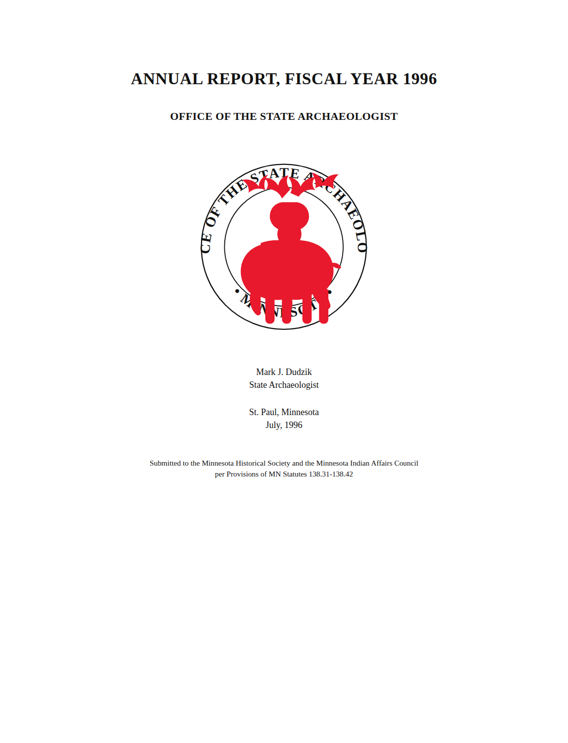ANNUAL REPORT, FISCAL YEAR 1996
OFFICE OF THE STATE ARCHAEOLOGIST
OFFICE OF THE STATE ARCHAEOLOGIST • MINNESOTA •
Mark J. Dudzik
State Archaeologist
St. Paul, Minnesota
July, 1996
Submitted to the Minnesota Historical Society and the Minnesota Indian Affairs Council
per Provisions of MN Statutes 138.31-138.42